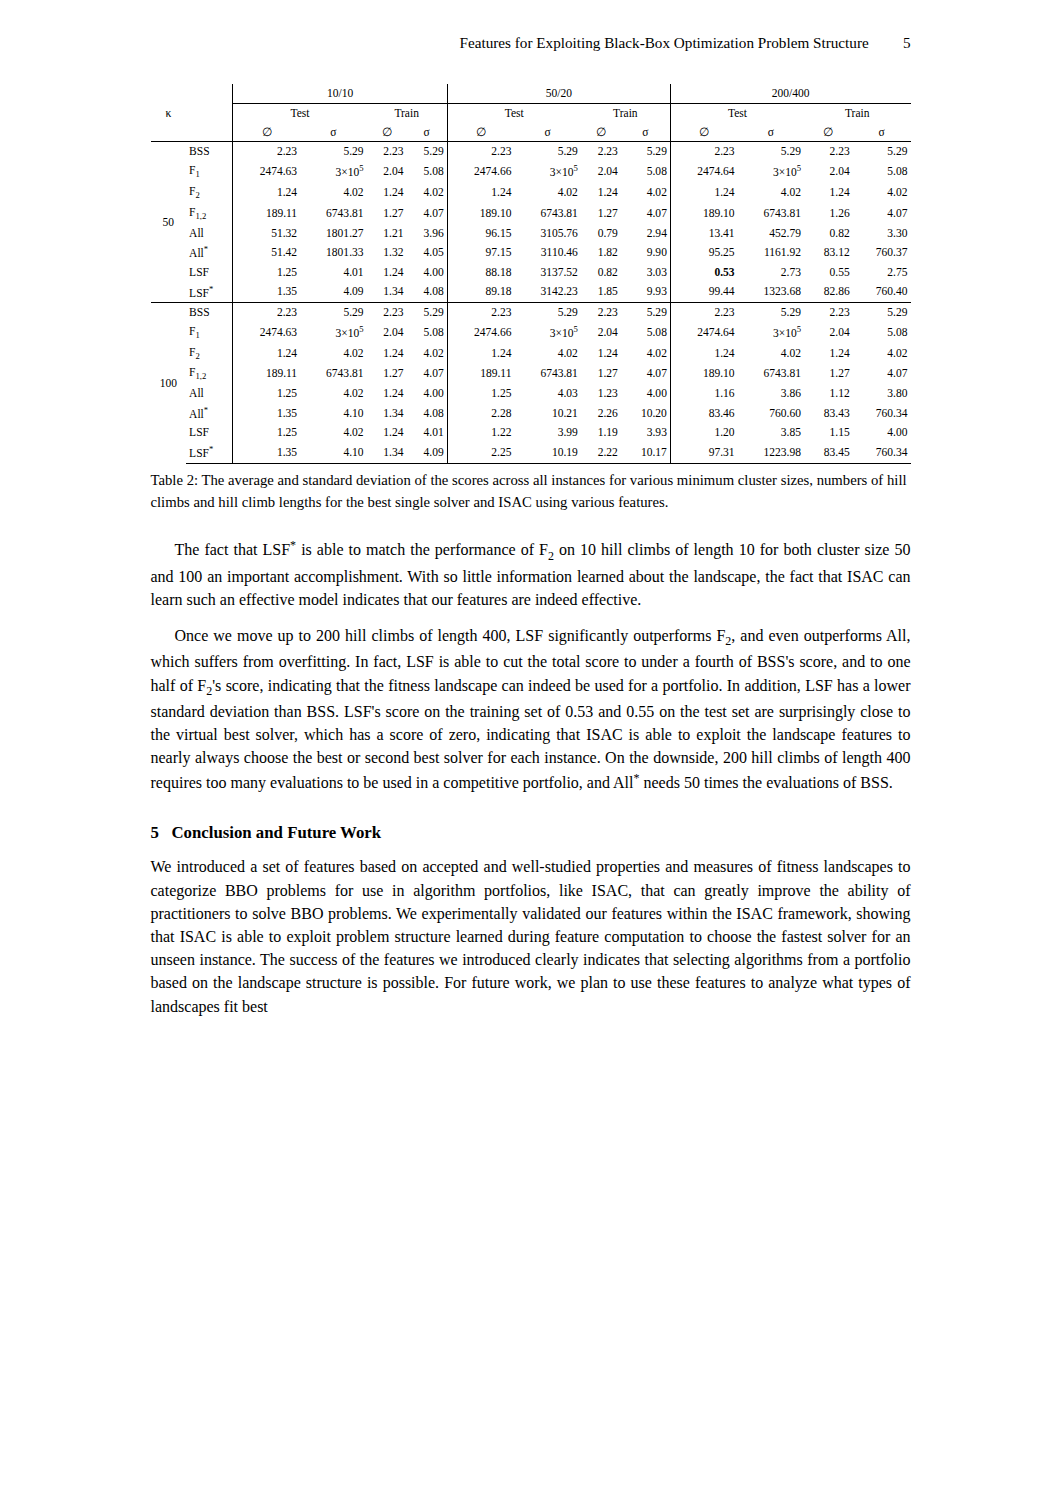Features for Exploiting Black-Box Optimization Problem Structure 5
| | | 10/10 | 50/20 | 200/400 |
| --- | --- | --- | --- | --- |
| κ | | Test | Train | Test | Train | Test | Train |
| | | ∅ | σ | ∅ | σ | ∅ | σ | ∅ | σ | ∅ | σ | ∅ | σ |
| 50 | BSS | 2.23 | 5.29 | 2.23 | 5.29 | 2.23 | 5.29 | 2.23 | 5.29 | 2.23 | 5.29 | 2.23 | 5.29 |
| F 1 | 2474.63 | 3×10 5 | 2.04 | 5.08 | 2474.66 | 3×10 5 | 2.04 | 5.08 | 2474.64 | 3×10 5 | 2.04 | 5.08 |
| F 2 | 1.24 | 4.02 | 1.24 | 4.02 | 1.24 | 4.02 | 1.24 | 4.02 | 1.24 | 4.02 | 1.24 | 4.02 |
| F 1,2 | 189.11 | 6743.81 | 1.27 | 4.07 | 189.10 | 6743.81 | 1.27 | 4.07 | 189.10 | 6743.81 | 1.26 | 4.07 |
| All | 51.32 | 1801.27 | 1.21 | 3.96 | 96.15 | 3105.76 | 0.79 | 2.94 | 13.41 | 452.79 | 0.82 | 3.30 |
| All * | 51.42 | 1801.33 | 1.32 | 4.05 | 97.15 | 3110.46 | 1.82 | 9.90 | 95.25 | 1161.92 | 83.12 | 760.37 |
| LSF | 1.25 | 4.01 | 1.24 | 4.00 | 88.18 | 3137.52 | 0.82 | 3.03 | 0.53 | 2.73 | 0.55 | 2.75 |
| LSF * | 1.35 | 4.09 | 1.34 | 4.08 | 89.18 | 3142.23 | 1.85 | 9.93 | 99.44 | 1323.68 | 82.86 | 760.40 |
| 100 | BSS | 2.23 | 5.29 | 2.23 | 5.29 | 2.23 | 5.29 | 2.23 | 5.29 | 2.23 | 5.29 | 2.23 | 5.29 |
| F 1 | 2474.63 | 3×10 5 | 2.04 | 5.08 | 2474.66 | 3×10 5 | 2.04 | 5.08 | 2474.64 | 3×10 5 | 2.04 | 5.08 |
| F 2 | 1.24 | 4.02 | 1.24 | 4.02 | 1.24 | 4.02 | 1.24 | 4.02 | 1.24 | 4.02 | 1.24 | 4.02 |
| F 1,2 | 189.11 | 6743.81 | 1.27 | 4.07 | 189.11 | 6743.81 | 1.27 | 4.07 | 189.10 | 6743.81 | 1.27 | 4.07 |
| All | 1.25 | 4.02 | 1.24 | 4.00 | 1.25 | 4.03 | 1.23 | 4.00 | 1.16 | 3.86 | 1.12 | 3.80 |
| All * | 1.35 | 4.10 | 1.34 | 4.08 | 2.28 | 10.21 | 2.26 | 10.20 | 83.46 | 760.60 | 83.43 | 760.34 |
| LSF | 1.25 | 4.02 | 1.24 | 4.01 | 1.22 | 3.99 | 1.19 | 3.93 | 1.20 | 3.85 | 1.15 | 4.00 |
| LSF * | 1.35 | 4.10 | 1.34 | 4.09 | 2.25 | 10.19 | 2.22 | 10.17 | 97.31 | 1223.98 | 83.45 | 760.34 |
Table 2: The average and standard deviation of the scores across all instances for various minimum cluster sizes, numbers of hill climbs and hill climb lengths for the best single solver and ISAC using various features.
The fact that LSF* is able to match the performance of F2 on 10 hill climbs of length 10 for both cluster size 50 and 100 an important accomplishment. With so little information learned about the landscape, the fact that ISAC can learn such an effective model indicates that our features are indeed effective.
Once we move up to 200 hill climbs of length 400, LSF significantly outperforms F2, and even outperforms All, which suffers from overfitting. In fact, LSF is able to cut the total score to under a fourth of BSS's score, and to one half of F2's score, indicating that the fitness landscape can indeed be used for a portfolio. In addition, LSF has a lower standard deviation than BSS. LSF's score on the training set of 0.53 and 0.55 on the test set are surprisingly close to the virtual best solver, which has a score of zero, indicating that ISAC is able to exploit the landscape features to nearly always choose the best or second best solver for each instance. On the downside, 200 hill climbs of length 400 requires too many evaluations to be used in a competitive portfolio, and All* needs 50 times the evaluations of BSS.
5 Conclusion and Future Work
We introduced a set of features based on accepted and well-studied properties and measures of fitness landscapes to categorize BBO problems for use in algorithm portfolios, like ISAC, that can greatly improve the ability of practitioners to solve BBO problems. We experimentally validated our features within the ISAC framework, showing that ISAC is able to exploit problem structure learned during feature computation to choose the fastest solver for an unseen instance. The success of the features we introduced clearly indicates that selecting algorithms from a portfolio based on the landscape structure is possible. For future work, we plan to use these features to analyze what types of landscapes fit best